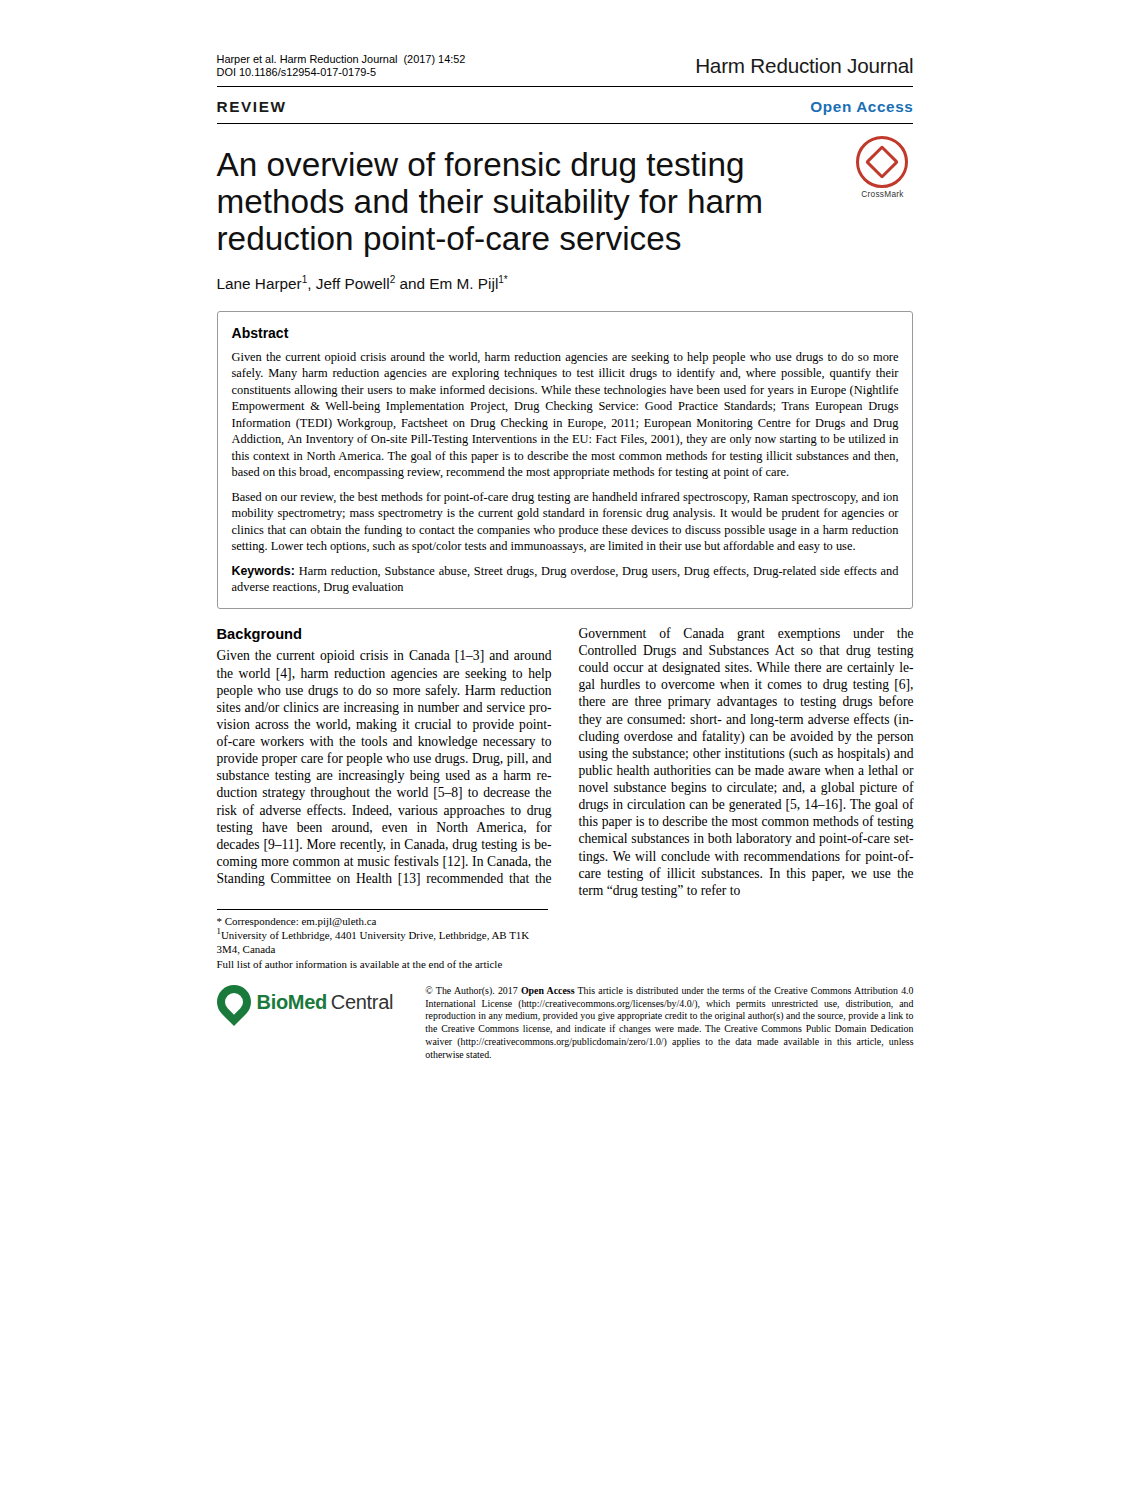Harper et al. Harm Reduction Journal (2017) 14:52
DOI 10.1186/s12954-017-0179-5
Harm Reduction Journal
REVIEW
Open Access
CrossMark
An overview of forensic drug testing methods and their suitability for harm reduction point-of-care services
Lane Harper1, Jeff Powell2 and Em M. Pijl1*
Abstract
Given the current opioid crisis around the world, harm reduction agencies are seeking to help people who use drugs to do so more safely. Many harm reduction agencies are exploring techniques to test illicit drugs to identify and, where possible, quantify their constituents allowing their users to make informed decisions. While these technologies have been used for years in Europe (Nightlife Empowerment & Well-being Implementation Project, Drug Checking Service: Good Practice Standards; Trans European Drugs Information (TEDI) Workgroup, Factsheet on Drug Checking in Europe, 2011; European Monitoring Centre for Drugs and Drug Addiction, An Inventory of On-site Pill-Testing Interventions in the EU: Fact Files, 2001), they are only now starting to be utilized in this context in North America. The goal of this paper is to describe the most common methods for testing illicit substances and then, based on this broad, encompassing review, recommend the most appropriate methods for testing at point of care.
Based on our review, the best methods for point-of-care drug testing are handheld infrared spectroscopy, Raman spectroscopy, and ion mobility spectrometry; mass spectrometry is the current gold standard in forensic drug analysis. It would be prudent for agencies or clinics that can obtain the funding to contact the companies who produce these devices to discuss possible usage in a harm reduction setting. Lower tech options, such as spot/color tests and immunoassays, are limited in their use but affordable and easy to use.
Keywords: Harm reduction, Substance abuse, Street drugs, Drug overdose, Drug users, Drug effects, Drug-related side effects and adverse reactions, Drug evaluation
Background
Given the current opioid crisis in Canada [1–3] and around the world [4], harm reduction agencies are seeking to help people who use drugs to do so more safely. Harm reduction sites and/or clinics are increasing in number and service provision across the world, making it crucial to provide point-of-care workers with the tools and knowledge necessary to provide proper care for people who use drugs. Drug, pill, and substance testing are increasingly being used as a harm reduction strategy throughout the world [5–8] to decrease the risk of adverse effects. Indeed, various approaches to drug testing have been around, even in North America, for decades [9–11]. More recently, in Canada, drug testing is becoming more common at music festivals [12]. In Canada, the Standing Committee on Health [13] recommended that the Government of Canada grant exemptions under the Controlled Drugs and Substances Act so that drug testing could occur at designated sites. While there are certainly legal hurdles to overcome when it comes to drug testing [6], there are three primary advantages to testing drugs before they are consumed: short- and long-term adverse effects (including overdose and fatality) can be avoided by the person using the substance; other institutions (such as hospitals) and public health authorities can be made aware when a lethal or novel substance begins to circulate; and, a global picture of drugs in circulation can be generated [5, 14–16]. The goal of this paper is to describe the most common methods of testing chemical substances in both laboratory and point-of-care settings. We will conclude with recommendations for point-of-care testing of illicit substances. In this paper, we use the term “drug testing” to refer to
* Correspondence: em.pijl@uleth.ca
1University of Lethbridge, 4401 University Drive, Lethbridge, AB T1K 3M4, Canada
Full list of author information is available at the end of the article
BioMed Central
© The Author(s). 2017 Open Access This article is distributed under the terms of the Creative Commons Attribution 4.0 International License (http://creativecommons.org/licenses/by/4.0/), which permits unrestricted use, distribution, and reproduction in any medium, provided you give appropriate credit to the original author(s) and the source, provide a link to the Creative Commons license, and indicate if changes were made. The Creative Commons Public Domain Dedication waiver (http://creativecommons.org/publicdomain/zero/1.0/) applies to the data made available in this article, unless otherwise stated.